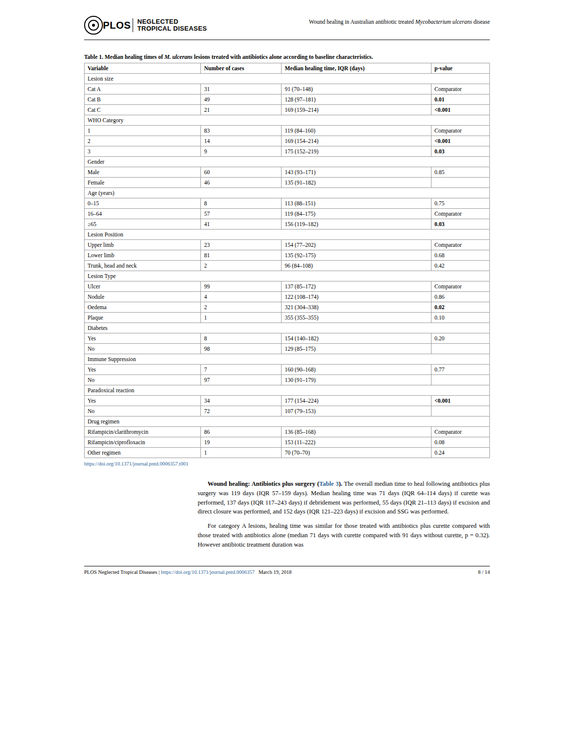PLOS
NEGLECTED
TROPICAL DISEASES
Wound healing in Australian antibiotic treated Mycobacterium ulcerans disease
Table 1. Median healing times of M. ulcerans lesions treated with antibiotics alone according to baseline characteristics.
| Variable | Number of cases | Median healing time, IQR (days) | p-value |
| --- | --- | --- | --- |
| Lesion size |
| Cat A | 31 | 91 (70–148) | Comparator |
| Cat B | 49 | 128 (97–181) | 0.01 |
| Cat C | 21 | 169 (159–214) | <0.001 |
| WHO Category |
| 1 | 83 | 119 (84–160) | Comparator |
| 2 | 14 | 169 (154–214) | <0.001 |
| 3 | 9 | 175 (152–219) | 0.03 |
| Gender |
| Male | 60 | 143 (93–171) | 0.85 |
| Female | 46 | 135 (91–182) | |
| Age (years) |
| 0–15 | 8 | 113 (88–151) | 0.75 |
| 16–64 | 57 | 119 (84–175) | Comparator |
| ≥65 | 41 | 156 (119–182) | 0.03 |
| Lesion Position |
| Upper limb | 23 | 154 (77–202) | Comparator |
| Lower limb | 81 | 135 (92–175) | 0.68 |
| Trunk, head and neck | 2 | 96 (84–108) | 0.42 |
| Lesion Type |
| Ulcer | 99 | 137 (85–172) | Comparator |
| Nodule | 4 | 122 (108–174) | 0.86 |
| Oedema | 2 | 321 (304–338) | 0.02 |
| Plaque | 1 | 355 (355–355) | 0.10 |
| Diabetes |
| Yes | 8 | 154 (140–182) | 0.20 |
| No | 98 | 129 (85–175) | |
| Immune Suppression |
| Yes | 7 | 160 (90–168) | 0.77 |
| No | 97 | 130 (91–179) | |
| Paradoxical reaction |
| Yes | 34 | 177 (154–224) | <0.001 |
| No | 72 | 107 (79–153) | |
| Drug regimen |
| Rifampicin/clarithromycin | 86 | 136 (85–168) | Comparator |
| Rifampicin/ciprofloxacin | 19 | 153 (11–222) | 0.08 |
| Other regimen | 1 | 70 (70–70) | 0.24 |
https://doi.org/10.1371/journal.pntd.0006357.t001
Wound healing: Antibiotics plus surgery (Table 3). The overall median time to heal following antibiotics plus surgery was 119 days (IQR 57–159 days). Median healing time was 71 days (IQR 64–114 days) if curette was performed, 137 days (IQR 117–243 days) if debridement was performed, 55 days (IQR 21–113 days) if excision and direct closure was performed, and 152 days (IQR 121–223 days) if excision and SSG was performed.
For category A lesions, healing time was similar for those treated with antibiotics plus curette compared with those treated with antibiotics alone (median 71 days with curette compared with 91 days without curette, p = 0.32). However antibiotic treatment duration was
PLOS Neglected Tropical Diseases | https://doi.org/10.1371/journal.pntd.0006357 March 19, 2018
8 / 14